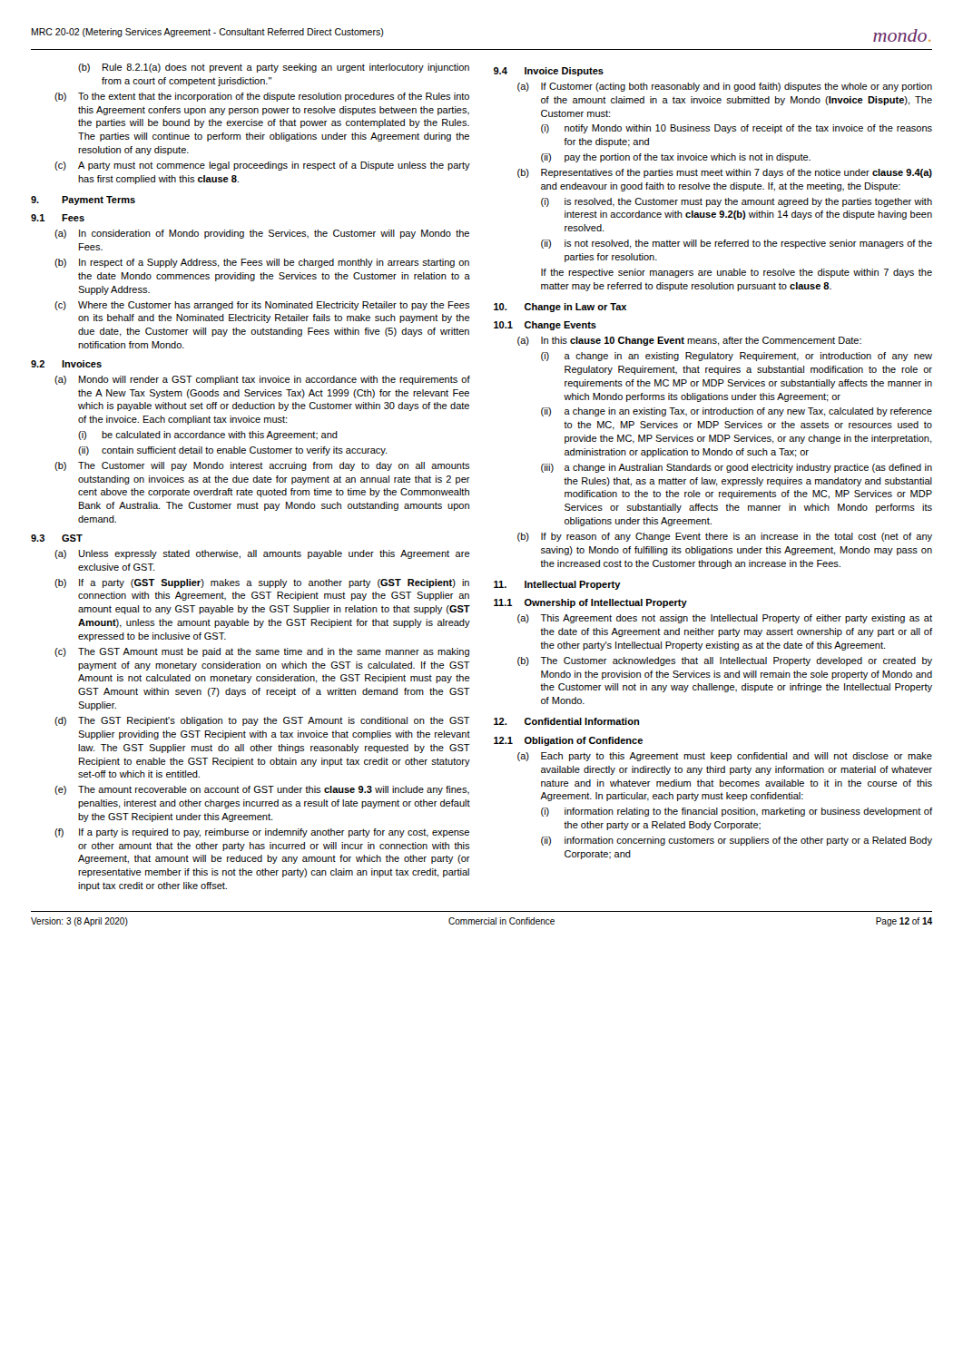MRC 20-02 (Metering Services Agreement - Consultant Referred Direct Customers)
mondo.
(b)
Rule 8.2.1(a) does not prevent a party seeking an urgent interlocutory injunction from a court of competent jurisdiction."
(b)
To the extent that the incorporation of the dispute resolution procedures of the Rules into this Agreement confers upon any person power to resolve disputes between the parties, the parties will be bound by the exercise of that power as contemplated by the Rules. The parties will continue to perform their obligations under this Agreement during the resolution of any dispute.
(c)
A party must not commence legal proceedings in respect of a Dispute unless the party has first complied with this clause 8.
9.
Payment Terms
9.1
Fees
(a)
In consideration of Mondo providing the Services, the Customer will pay Mondo the Fees.
(b)
In respect of a Supply Address, the Fees will be charged monthly in arrears starting on the date Mondo commences providing the Services to the Customer in relation to a Supply Address.
(c)
Where the Customer has arranged for its Nominated Electricity Retailer to pay the Fees on its behalf and the Nominated Electricity Retailer fails to make such payment by the due date, the Customer will pay the outstanding Fees within five (5) days of written notification from Mondo.
9.2
Invoices
(a)
Mondo will render a GST compliant tax invoice in accordance with the requirements of the A New Tax System (Goods and Services Tax) Act 1999 (Cth) for the relevant Fee which is payable without set off or deduction by the Customer within 30 days of the date of the invoice. Each compliant tax invoice must:
(i)
be calculated in accordance with this Agreement; and
(ii)
contain sufficient detail to enable Customer to verify its accuracy.
(b)
The Customer will pay Mondo interest accruing from day to day on all amounts outstanding on invoices as at the due date for payment at an annual rate that is 2 per cent above the corporate overdraft rate quoted from time to time by the Commonwealth Bank of Australia. The Customer must pay Mondo such outstanding amounts upon demand.
9.3
GST
(a)
Unless expressly stated otherwise, all amounts payable under this Agreement are exclusive of GST.
(b)
If a party (GST Supplier) makes a supply to another party (GST Recipient) in connection with this Agreement, the GST Recipient must pay the GST Supplier an amount equal to any GST payable by the GST Supplier in relation to that supply (GST Amount), unless the amount payable by the GST Recipient for that supply is already expressed to be inclusive of GST.
(c)
The GST Amount must be paid at the same time and in the same manner as making payment of any monetary consideration on which the GST is calculated. If the GST Amount is not calculated on monetary consideration, the GST Recipient must pay the GST Amount within seven (7) days of receipt of a written demand from the GST Supplier.
(d)
The GST Recipient's obligation to pay the GST Amount is conditional on the GST Supplier providing the GST Recipient with a tax invoice that complies with the relevant law. The GST Supplier must do all other things reasonably requested by the GST Recipient to enable the GST Recipient to obtain any input tax credit or other statutory set-off to which it is entitled.
(e)
The amount recoverable on account of GST under this clause 9.3 will include any fines, penalties, interest and other charges incurred as a result of late payment or other default by the GST Recipient under this Agreement.
(f)
If a party is required to pay, reimburse or indemnify another party for any cost, expense or other amount that the other party has incurred or will incur in connection with this Agreement, that amount will be reduced by any amount for which the other party (or representative member if this is not the other party) can claim an input tax credit, partial input tax credit or other like offset.
9.4
Invoice Disputes
(a)
If Customer (acting both reasonably and in good faith) disputes the whole or any portion of the amount claimed in a tax invoice submitted by Mondo (Invoice Dispute), The Customer must:
(i)
notify Mondo within 10 Business Days of receipt of the tax invoice of the reasons for the dispute; and
(ii)
pay the portion of the tax invoice which is not in dispute.
(b)
Representatives of the parties must meet within 7 days of the notice under clause 9.4(a) and endeavour in good faith to resolve the dispute. If, at the meeting, the Dispute:
(i)
is resolved, the Customer must pay the amount agreed by the parties together with interest in accordance with clause 9.2(b) within 14 days of the dispute having been resolved.
(ii)
is not resolved, the matter will be referred to the respective senior managers of the parties for resolution.
If the respective senior managers are unable to resolve the dispute within 7 days the matter may be referred to dispute resolution pursuant to clause 8.
10.
Change in Law or Tax
10.1
Change Events
(a)
In this clause 10 Change Event means, after the Commencement Date:
(i)
a change in an existing Regulatory Requirement, or introduction of any new Regulatory Requirement, that requires a substantial modification to the role or requirements of the MC MP or MDP Services or substantially affects the manner in which Mondo performs its obligations under this Agreement; or
(ii)
a change in an existing Tax, or introduction of any new Tax, calculated by reference to the MC, MP Services or MDP Services or the assets or resources used to provide the MC, MP Services or MDP Services, or any change in the interpretation, administration or application to Mondo of such a Tax; or
(iii)
a change in Australian Standards or good electricity industry practice (as defined in the Rules) that, as a matter of law, expressly requires a mandatory and substantial modification to the to the role or requirements of the MC, MP Services or MDP Services or substantially affects the manner in which Mondo performs its obligations under this Agreement.
(b)
If by reason of any Change Event there is an increase in the total cost (net of any saving) to Mondo of fulfilling its obligations under this Agreement, Mondo may pass on the increased cost to the Customer through an increase in the Fees.
11.
Intellectual Property
11.1
Ownership of Intellectual Property
(a)
This Agreement does not assign the Intellectual Property of either party existing as at the date of this Agreement and neither party may assert ownership of any part or all of the other party's Intellectual Property existing as at the date of this Agreement.
(b)
The Customer acknowledges that all Intellectual Property developed or created by Mondo in the provision of the Services is and will remain the sole property of Mondo and the Customer will not in any way challenge, dispute or infringe the Intellectual Property of Mondo.
12.
Confidential Information
12.1
Obligation of Confidence
(a)
Each party to this Agreement must keep confidential and will not disclose or make available directly or indirectly to any third party any information or material of whatever nature and in whatever medium that becomes available to it in the course of this Agreement. In particular, each party must keep confidential:
(i)
information relating to the financial position, marketing or business development of the other party or a Related Body Corporate;
(ii)
information concerning customers or suppliers of the other party or a Related Body Corporate; and
Version: 3 (8 April 2020)
Commercial in Confidence
Page 12 of 14